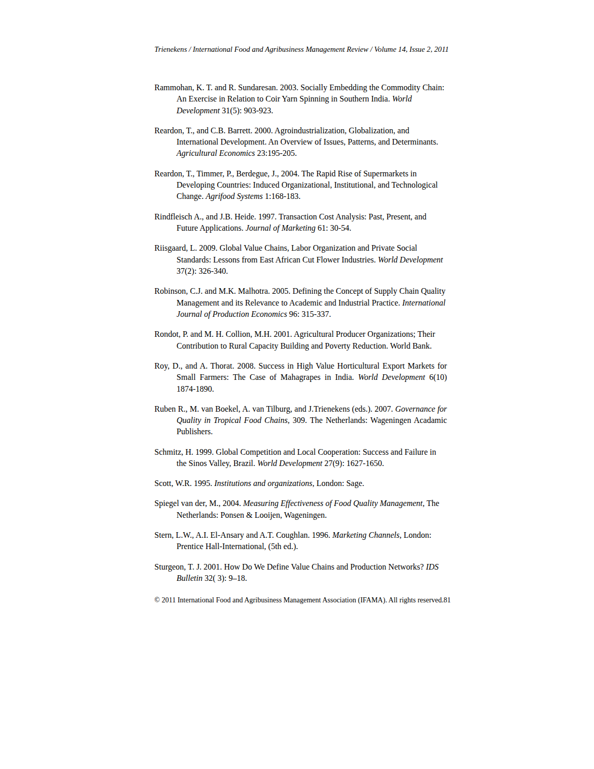Trienekens / International Food and Agribusiness Management Review / Volume 14, Issue 2, 2011
Rammohan, K. T. and R. Sundaresan. 2003. Socially Embedding the Commodity Chain: An Exercise in Relation to Coir Yarn Spinning in Southern India. World Development 31(5): 903-923.
Reardon, T., and C.B. Barrett. 2000. Agroindustrialization, Globalization, and International Development. An Overview of Issues, Patterns, and Determinants. Agricultural Economics 23:195-205.
Reardon, T., Timmer, P., Berdegue, J., 2004. The Rapid Rise of Supermarkets in Developing Countries: Induced Organizational, Institutional, and Technological Change. Agrifood Systems 1:168-183.
Rindfleisch A., and J.B. Heide. 1997. Transaction Cost Analysis: Past, Present, and Future Applications. Journal of Marketing 61: 30-54.
Riisgaard, L. 2009. Global Value Chains, Labor Organization and Private Social Standards: Lessons from East African Cut Flower Industries. World Development 37(2): 326-340.
Robinson, C.J. and M.K. Malhotra. 2005. Defining the Concept of Supply Chain Quality Management and its Relevance to Academic and Industrial Practice. International Journal of Production Economics 96: 315-337.
Rondot, P. and M. H. Collion, M.H. 2001. Agricultural Producer Organizations; Their Contribution to Rural Capacity Building and Poverty Reduction. World Bank.
Roy, D., and A. Thorat. 2008. Success in High Value Horticultural Export Markets for Small Farmers: The Case of Mahagrapes in India. World Development 6(10) 1874-1890.
Ruben R., M. van Boekel, A. van Tilburg, and J.Trienekens (eds.). 2007. Governance for Quality in Tropical Food Chains, 309. The Netherlands: Wageningen Acadamic Publishers.
Schmitz, H. 1999. Global Competition and Local Cooperation: Success and Failure in the Sinos Valley, Brazil. World Development 27(9): 1627-1650.
Scott, W.R. 1995. Institutions and organizations, London: Sage.
Spiegel van der, M., 2004. Measuring Effectiveness of Food Quality Management, The Netherlands: Ponsen & Looijen, Wageningen.
Stern, L.W., A.I. El-Ansary and A.T. Coughlan. 1996. Marketing Channels, London: Prentice Hall-International, (5th ed.).
Sturgeon, T. J. 2001. How Do We Define Value Chains and Production Networks? IDS Bulletin 32( 3): 9–18.
© 2011 International Food and Agribusiness Management Association (IFAMA). All rights reserved. 81